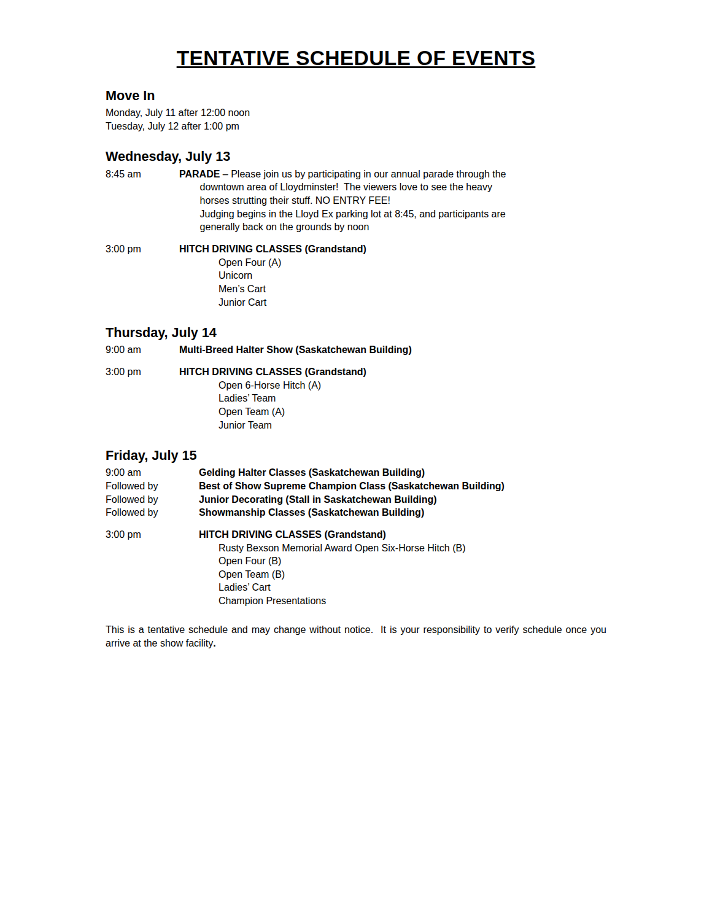TENTATIVE SCHEDULE OF EVENTS
Move In
Monday, July 11 after 12:00 noon
Tuesday, July 12 after 1:00 pm
Wednesday, July 13
| 8:45 am | PARADE – Please join us by participating in our annual parade through the downtown area of Lloydminster! The viewers love to see the heavy horses strutting their stuff. NO ENTRY FEE! Judging begins in the Lloyd Ex parking lot at 8:45, and participants are generally back on the grounds by noon |
| 3:00 pm | HITCH DRIVING CLASSES (Grandstand) |
Open Four (A)
Unicorn
Men’s Cart
Junior Cart
Thursday, July 14
| 9:00 am | Multi-Breed Halter Show (Saskatchewan Building) |
| 3:00 pm | HITCH DRIVING CLASSES (Grandstand) |
Open 6-Horse Hitch (A)
Ladies’ Team
Open Team (A)
Junior Team
Friday, July 15
| 9:00 am | Gelding Halter Classes (Saskatchewan Building) |
| Followed by | Best of Show Supreme Champion Class (Saskatchewan Building) |
| Followed by | Junior Decorating (Stall in Saskatchewan Building) |
| Followed by | Showmanship Classes (Saskatchewan Building) |
| 3:00 pm | HITCH DRIVING CLASSES (Grandstand) |
Rusty Bexson Memorial Award Open Six-Horse Hitch (B)
Open Four (B)
Open Team (B)
Ladies’ Cart
Champion Presentations
This is a tentative schedule and may change without notice. It is your responsibility to verify schedule once you arrive at the show facility.